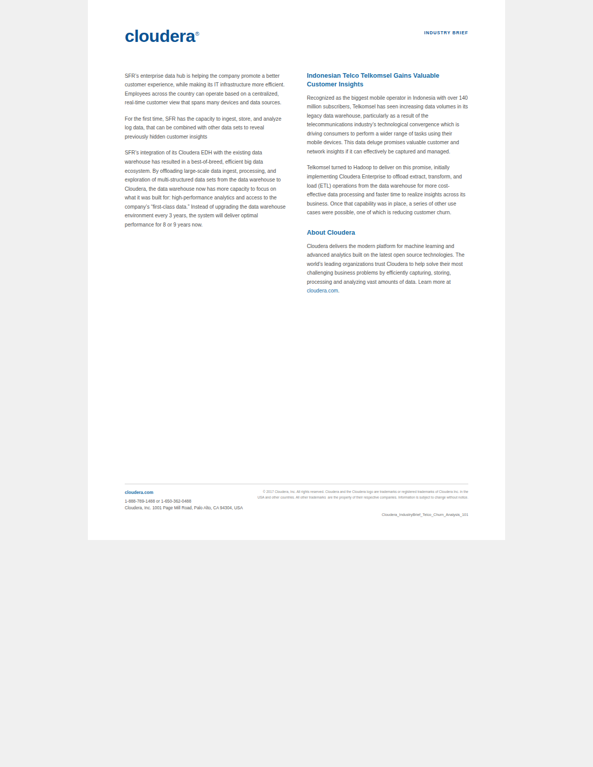cloudera®
Industry Brief
SFR’s enterprise data hub is helping the company promote a better customer experience, while making its IT infrastructure more efficient. Employees across the country can operate based on a centralized, real-time customer view that spans many devices and data sources.
For the first time, SFR has the capacity to ingest, store, and analyze log data, that can be combined with other data sets to reveal previously hidden customer insights
SFR’s integration of its Cloudera EDH with the existing data warehouse has resulted in a best-of-breed, efficient big data ecosystem. By offloading large-scale data ingest, processing, and exploration of multi-structured data sets from the data warehouse to Cloudera, the data warehouse now has more capacity to focus on what it was built for: high-performance analytics and access to the company’s “first-class data.” Instead of upgrading the data warehouse environment every 3 years, the system will deliver optimal performance for 8 or 9 years now.
Indonesian Telco Telkomsel Gains Valuable Customer Insights
Recognized as the biggest mobile operator in Indonesia with over 140 million subscribers, Telkomsel has seen increasing data volumes in its legacy data warehouse, particularly as a result of the telecommunications industry’s technological convergence which is driving consumers to perform a wider range of tasks using their mobile devices. This data deluge promises valuable customer and network insights if it can effectively be captured and managed.
Telkomsel turned to Hadoop to deliver on this promise, initially implementing Cloudera Enterprise to offload extract, transform, and load (ETL) operations from the data warehouse for more cost-effective data processing and faster time to realize insights across its business. Once that capability was in place, a series of other use cases were possible, one of which is reducing customer churn.
About Cloudera
Cloudera delivers the modern platform for machine learning and advanced analytics built on the latest open source technologies. The world’s leading organizations trust Cloudera to help solve their most challenging business problems by efficiently capturing, storing, processing and analyzing vast amounts of data. Learn more at cloudera.com.
cloudera.com 1-888-789-1488 or 1-650-362-0488
Cloudera, Inc. 1001 Page Mill Road, Palo Alto, CA 94304, USA
© 2017 Cloudera, Inc. All rights reserved. Cloudera and the Cloudera logo are trademarks or registered trademarks of Cloudera Inc. in the USA and other countries. All other trademarks are the property of their respective companies. Information is subject to change without notice.
Cloudera_IndustryBrief_Telco_Churn_Analysis_101